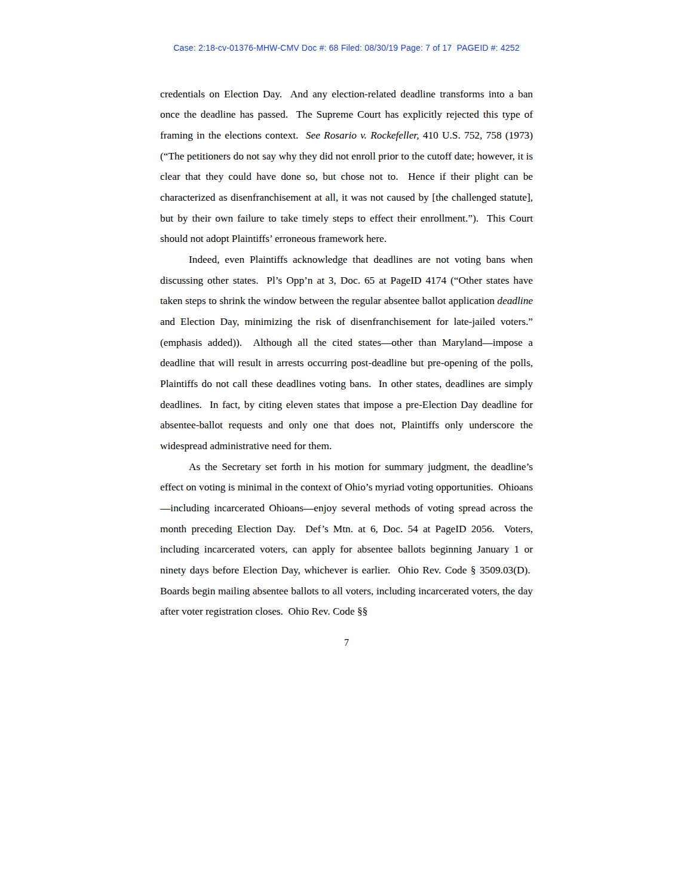Case: 2:18-cv-01376-MHW-CMV Doc #: 68 Filed: 08/30/19 Page: 7 of 17 PAGEID #: 4252
credentials on Election Day. And any election-related deadline transforms into a ban once the deadline has passed. The Supreme Court has explicitly rejected this type of framing in the elections context. See Rosario v. Rockefeller, 410 U.S. 752, 758 (1973) (“The petitioners do not say why they did not enroll prior to the cutoff date; however, it is clear that they could have done so, but chose not to. Hence if their plight can be characterized as disenfranchisement at all, it was not caused by [the challenged statute], but by their own failure to take timely steps to effect their enrollment.”). This Court should not adopt Plaintiffs’ erroneous framework here.
Indeed, even Plaintiffs acknowledge that deadlines are not voting bans when discussing other states. Pl’s Opp’n at 3, Doc. 65 at PageID 4174 (“Other states have taken steps to shrink the window between the regular absentee ballot application deadline and Election Day, minimizing the risk of disenfranchisement for late-jailed voters.” (emphasis added)). Although all the cited states—other than Maryland—impose a deadline that will result in arrests occurring post-deadline but pre-opening of the polls, Plaintiffs do not call these deadlines voting bans. In other states, deadlines are simply deadlines. In fact, by citing eleven states that impose a pre-Election Day deadline for absentee-ballot requests and only one that does not, Plaintiffs only underscore the widespread administrative need for them.
As the Secretary set forth in his motion for summary judgment, the deadline’s effect on voting is minimal in the context of Ohio’s myriad voting opportunities. Ohioans—including incarcerated Ohioans—enjoy several methods of voting spread across the month preceding Election Day. Def’s Mtn. at 6, Doc. 54 at PageID 2056. Voters, including incarcerated voters, can apply for absentee ballots beginning January 1 or ninety days before Election Day, whichever is earlier. Ohio Rev. Code § 3509.03(D). Boards begin mailing absentee ballots to all voters, including incarcerated voters, the day after voter registration closes. Ohio Rev. Code §§
7